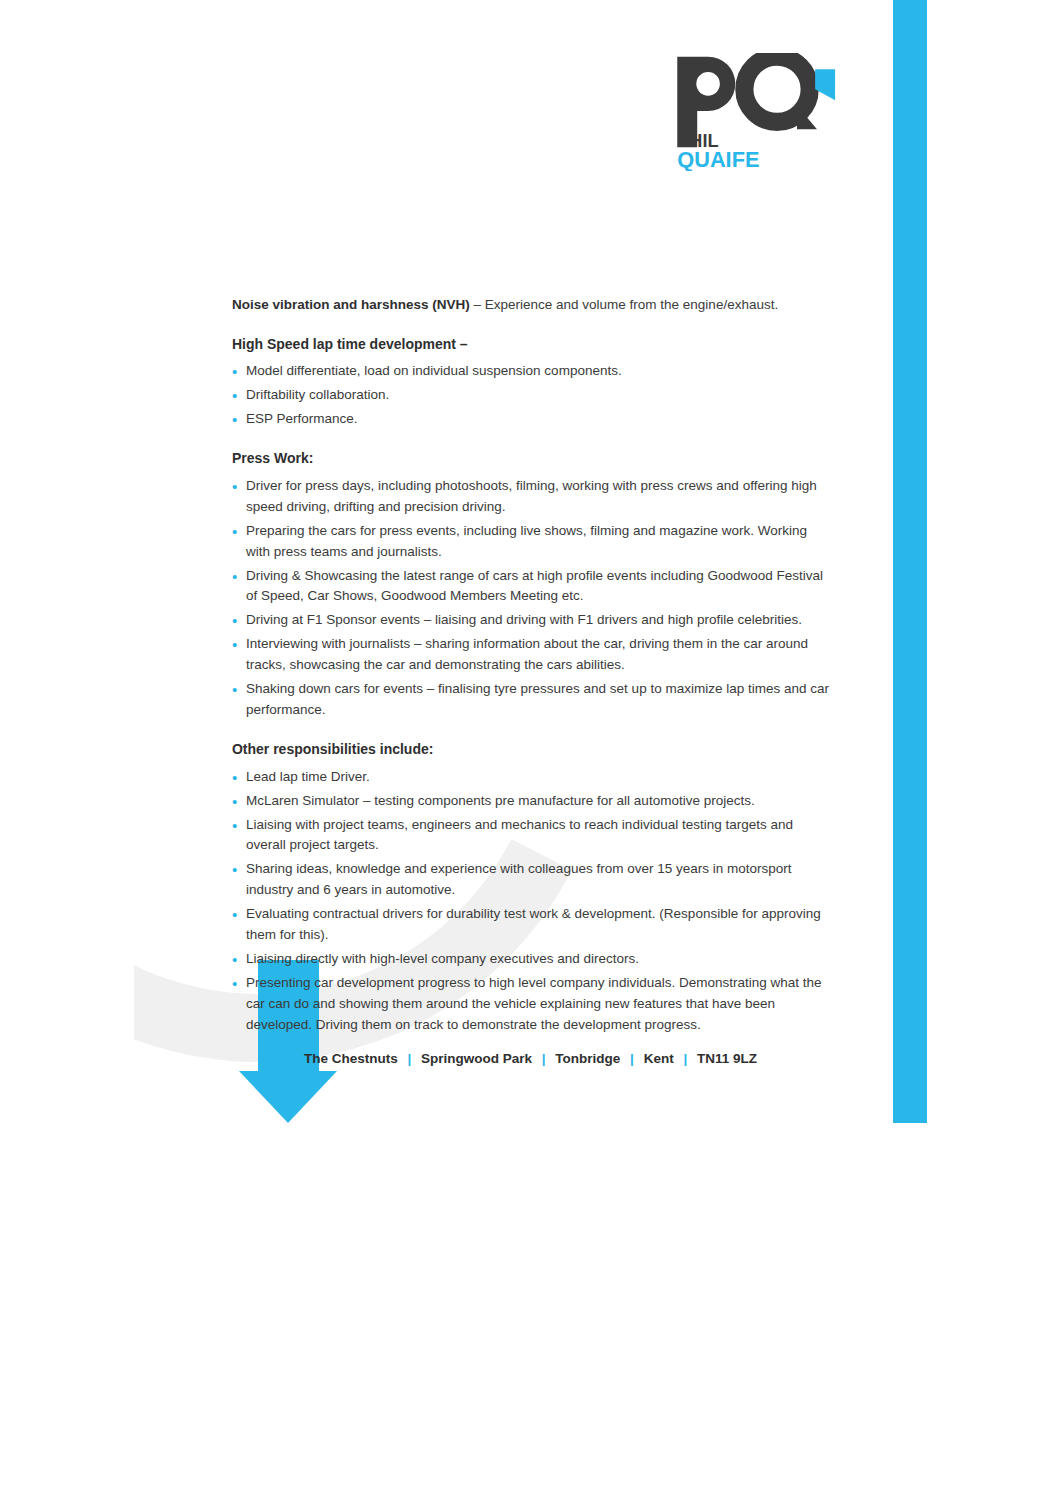PHIL QUAIFE
Noise vibration and harshness (NVH) – Experience and volume from the engine/exhaust.
High Speed lap time development –
Model differentiate, load on individual suspension components.
Driftability collaboration.
ESP Performance.
Press Work:
Driver for press days, including photoshoots, filming, working with press crews and offering high speed driving, drifting and precision driving.
Preparing the cars for press events, including live shows, filming and magazine work. Working with press teams and journalists.
Driving & Showcasing the latest range of cars at high profile events including Goodwood Festival of Speed, Car Shows, Goodwood Members Meeting etc.
Driving at F1 Sponsor events – liaising and driving with F1 drivers and high profile celebrities.
Interviewing with journalists – sharing information about the car, driving them in the car around tracks, showcasing the car and demonstrating the cars abilities.
Shaking down cars for events – finalising tyre pressures and set up to maximize lap times and car performance.
Other responsibilities include:
Lead lap time Driver.
McLaren Simulator – testing components pre manufacture for all automotive projects.
Liaising with project teams, engineers and mechanics to reach individual testing targets and overall project targets.
Sharing ideas, knowledge and experience with colleagues from over 15 years in motorsport industry and 6 years in automotive.
Evaluating contractual drivers for durability test work & development. (Responsible for approving them for this).
Liaising directly with high-level company executives and directors.
Presenting car development progress to high level company individuals. Demonstrating what the car can do and showing them around the vehicle explaining new features that have been developed. Driving them on track to demonstrate the development progress.
The Chestnuts | Springwood Park | Tonbridge | Kent | TN11 9LZ